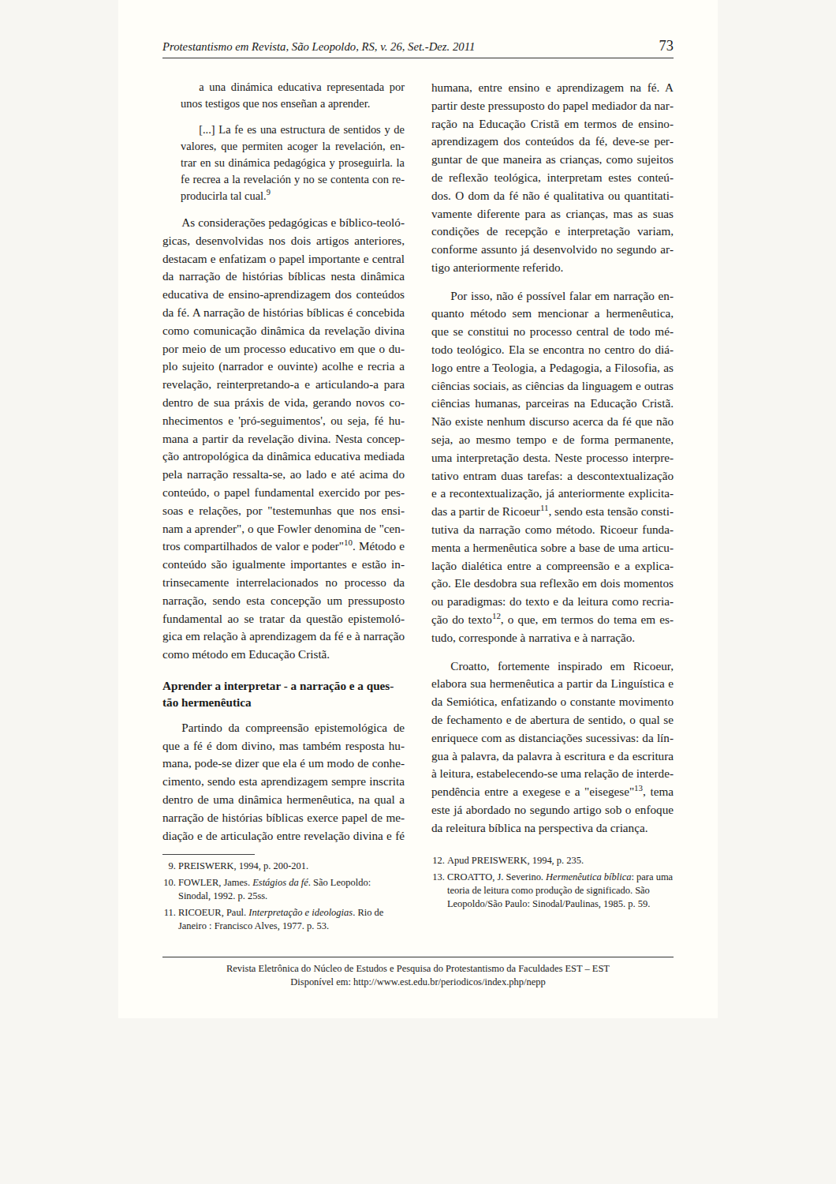Protestantismo em Revista, São Leopoldo, RS, v. 26, Set.-Dez. 2011 73
a una dinámica educativa representada por unos testigos que nos enseñan a aprender.
[...] La fe es una estructura de sentidos y de valores, que permiten acoger la revelación, entrar en su dinámica pedagógica y proseguirla. la fe recrea a la revelación y no se contenta con reproducirla tal cual.9
As considerações pedagógicas e bíblico-teológicas, desenvolvidas nos dois artigos anteriores, destacam e enfatizam o papel importante e central da narração de histórias bíblicas nesta dinâmica educativa de ensino-aprendizagem dos conteúdos da fé. A narração de histórias bíblicas é concebida como comunicação dinâmica da revelação divina por meio de um processo educativo em que o duplo sujeito (narrador e ouvinte) acolhe e recria a revelação, reinterpretando-a e articulando-a para dentro de sua práxis de vida, gerando novos conhecimentos e 'pró-seguimentos', ou seja, fé humana a partir da revelação divina. Nesta concepção antropológica da dinâmica educativa mediada pela narração ressalta-se, ao lado e até acima do conteúdo, o papel fundamental exercido por pessoas e relações, por "testemunhas que nos ensinam a aprender", o que Fowler denomina de "centros compartilhados de valor e poder"10. Método e conteúdo são igualmente importantes e estão intrinsecamente interrelacionados no processo da narração, sendo esta concepção um pressuposto fundamental ao se tratar da questão epistemológica em relação à aprendizagem da fé e à narração como método em Educação Cristã.
Aprender a interpretar - a narração e a questão hermenêutica
Partindo da compreensão epistemológica de que a fé é dom divino, mas também resposta humana, pode-se dizer que ela é um modo de conhecimento, sendo esta aprendizagem sempre inscrita dentro de uma dinâmica hermenêutica, na qual a narração de histórias bíblicas exerce papel de mediação e de articulação entre revelação divina e fé humana, entre ensino e aprendizagem na fé. A partir deste pressuposto do papel mediador da narração na Educação Cristã em termos de ensino-aprendizagem dos conteúdos da fé, deve-se perguntar de que maneira as crianças, como sujeitos de reflexão teológica, interpretam estes conteúdos. O dom da fé não é qualitativa ou quantitativamente diferente para as crianças, mas as suas condições de recepção e interpretação variam, conforme assunto já desenvolvido no segundo artigo anteriormente referido.
Por isso, não é possível falar em narração enquanto método sem mencionar a hermenêutica, que se constitui no processo central de todo método teológico. Ela se encontra no centro do diálogo entre a Teologia, a Pedagogia, a Filosofia, as ciências sociais, as ciências da linguagem e outras ciências humanas, parceiras na Educação Cristã. Não existe nenhum discurso acerca da fé que não seja, ao mesmo tempo e de forma permanente, uma interpretação desta. Neste processo interpretativo entram duas tarefas: a descontextualização e a recontextualização, já anteriormente explicitadas a partir de Ricoeur11, sendo esta tensão constitutiva da narração como método. Ricoeur fundamenta a hermenêutica sobre a base de uma articulação dialética entre a compreensão e a explicação. Ele desdobra sua reflexão em dois momentos ou paradigmas: do texto e da leitura como recriação do texto12, o que, em termos do tema em estudo, corresponde à narrativa e à narração.
Croatto, fortemente inspirado em Ricoeur, elabora sua hermenêutica a partir da Linguística e da Semiótica, enfatizando o constante movimento de fechamento e de abertura de sentido, o qual se enriquece com as distanciações sucessivas: da língua à palavra, da palavra à escritura e da escritura à leitura, estabelecendo-se uma relação de interdependência entre a exegese e a "eisegese"13, tema este já abordado no segundo artigo sob o enfoque da releitura bíblica na perspectiva da criança.
PREISWERK, 1994, p. 200-201.
FOWLER, James. Estágios da fé. São Leopoldo: Sinodal, 1992. p. 25ss.
RICOEUR, Paul. Interpretação e ideologias. Rio de Janeiro : Francisco Alves, 1977. p. 53.
Apud PREISWERK, 1994, p. 235.
CROATTO, J. Severino. Hermenêutica bíblica: para uma teoria de leitura como produção de significado. São Leopoldo/São Paulo: Sinodal/Paulinas, 1985. p. 59.
Revista Eletrônica do Núcleo de Estudos e Pesquisa do Protestantismo da Faculdades EST – EST
Disponível em: http://www.est.edu.br/periodicos/index.php/nepp